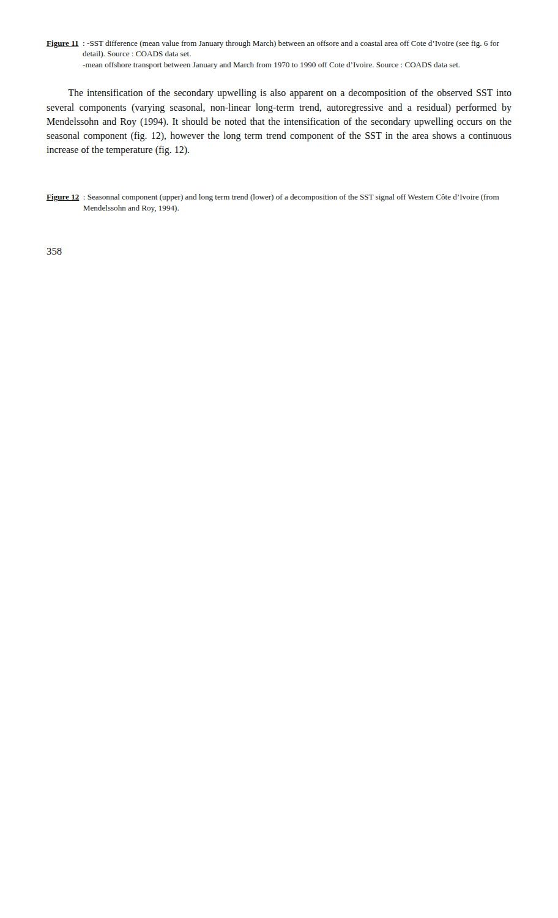Figure 11
: -SST difference (mean value from January through March) between an offsore and a coastal area off Cote d’Ivoire (see fig. 6 for detail). Source : COADS data set.
-mean offshore transport between January and March from 1970 to 1990 off Cote d’Ivoire. Source : COADS data set.
The intensification of the secondary upwelling is also apparent on a decomposition of the observed SST into several components (varying seasonal, non-linear long-term trend, autoregressive and a residual) performed by Mendelssohn and Roy (1994). It should be noted that the intensification of the secondary upwelling occurs on the seasonal component (fig. 12), however the long term trend component of the SST in the area shows a continuous increase of the temperature (fig. 12).
Figure 12
: Seasonnal component (upper) and long term trend (lower) of a decomposition of the SST signal off Western Côte d’Ivoire (from Mendelssohn and Roy, 1994).
358